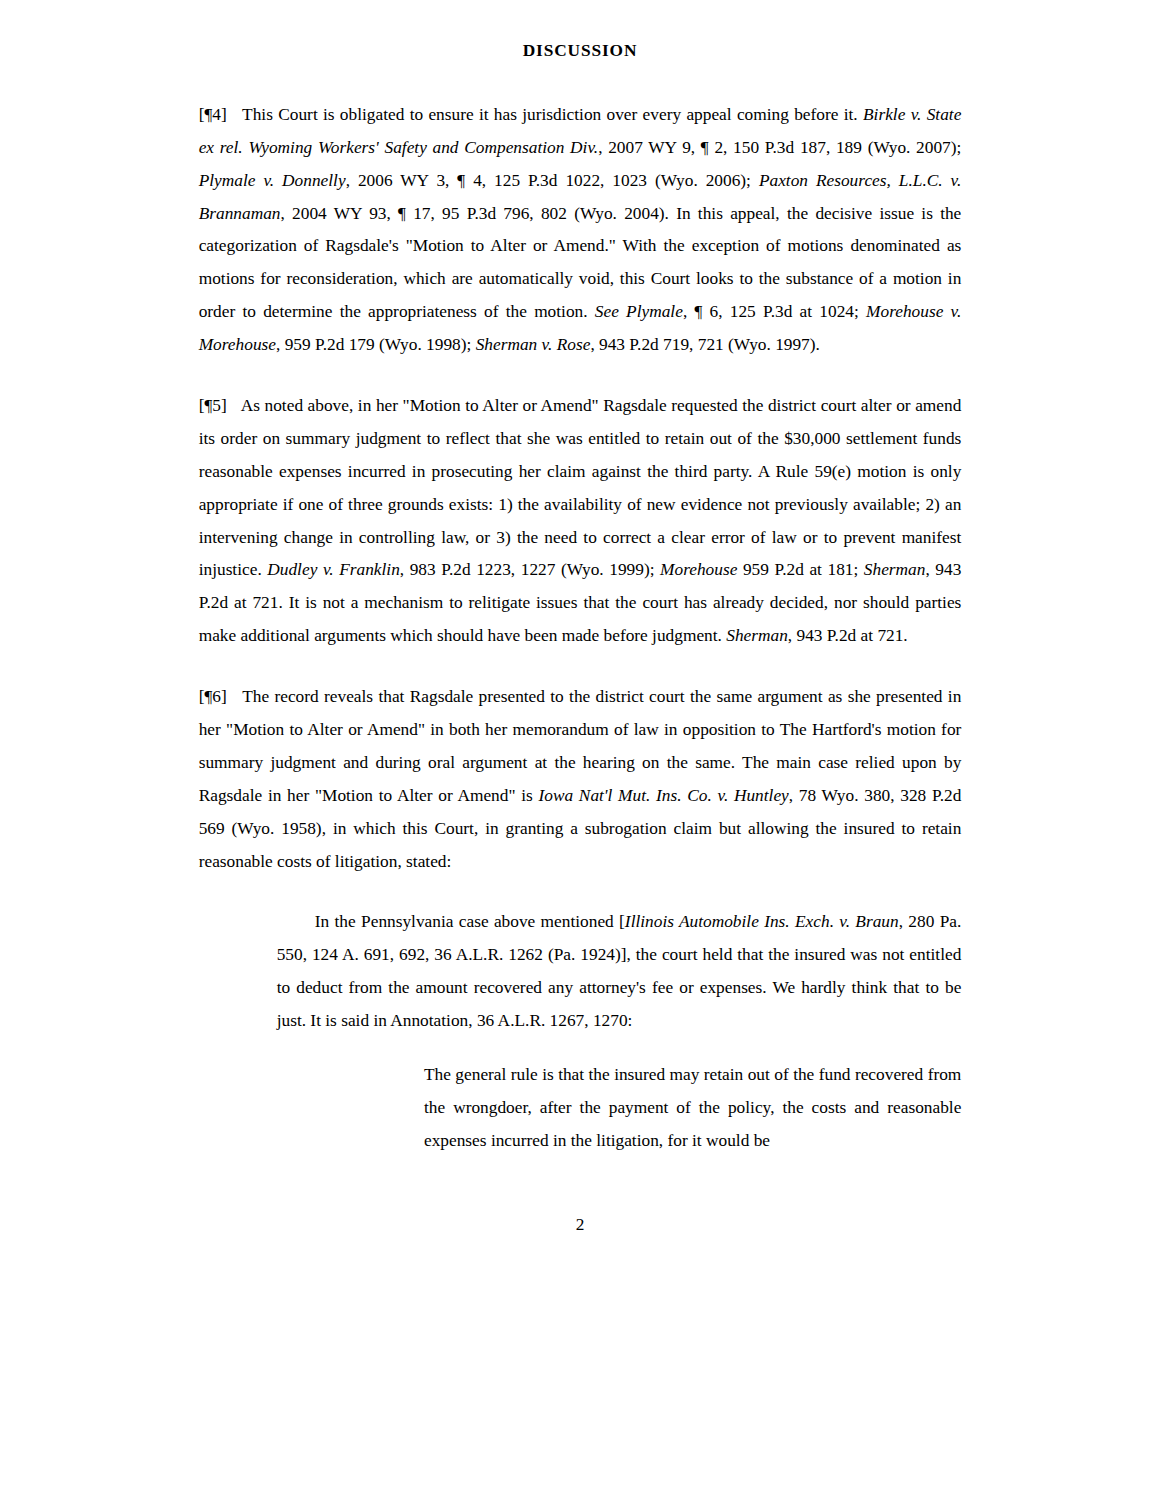DISCUSSION
[¶4] This Court is obligated to ensure it has jurisdiction over every appeal coming before it. Birkle v. State ex rel. Wyoming Workers' Safety and Compensation Div., 2007 WY 9, ¶ 2, 150 P.3d 187, 189 (Wyo. 2007); Plymale v. Donnelly, 2006 WY 3, ¶ 4, 125 P.3d 1022, 1023 (Wyo. 2006); Paxton Resources, L.L.C. v. Brannaman, 2004 WY 93, ¶ 17, 95 P.3d 796, 802 (Wyo. 2004). In this appeal, the decisive issue is the categorization of Ragsdale's "Motion to Alter or Amend." With the exception of motions denominated as motions for reconsideration, which are automatically void, this Court looks to the substance of a motion in order to determine the appropriateness of the motion. See Plymale, ¶ 6, 125 P.3d at 1024; Morehouse v. Morehouse, 959 P.2d 179 (Wyo. 1998); Sherman v. Rose, 943 P.2d 719, 721 (Wyo. 1997).
[¶5] As noted above, in her "Motion to Alter or Amend" Ragsdale requested the district court alter or amend its order on summary judgment to reflect that she was entitled to retain out of the $30,000 settlement funds reasonable expenses incurred in prosecuting her claim against the third party. A Rule 59(e) motion is only appropriate if one of three grounds exists: 1) the availability of new evidence not previously available; 2) an intervening change in controlling law, or 3) the need to correct a clear error of law or to prevent manifest injustice. Dudley v. Franklin, 983 P.2d 1223, 1227 (Wyo. 1999); Morehouse 959 P.2d at 181; Sherman, 943 P.2d at 721. It is not a mechanism to relitigate issues that the court has already decided, nor should parties make additional arguments which should have been made before judgment. Sherman, 943 P.2d at 721.
[¶6] The record reveals that Ragsdale presented to the district court the same argument as she presented in her "Motion to Alter or Amend" in both her memorandum of law in opposition to The Hartford's motion for summary judgment and during oral argument at the hearing on the same. The main case relied upon by Ragsdale in her "Motion to Alter or Amend" is Iowa Nat'l Mut. Ins. Co. v. Huntley, 78 Wyo. 380, 328 P.2d 569 (Wyo. 1958), in which this Court, in granting a subrogation claim but allowing the insured to retain reasonable costs of litigation, stated:
In the Pennsylvania case above mentioned [Illinois Automobile Ins. Exch. v. Braun, 280 Pa. 550, 124 A. 691, 692, 36 A.L.R. 1262 (Pa. 1924)], the court held that the insured was not entitled to deduct from the amount recovered any attorney's fee or expenses. We hardly think that to be just. It is said in Annotation, 36 A.L.R. 1267, 1270:
The general rule is that the insured may retain out of the fund recovered from the wrongdoer, after the payment of the policy, the costs and reasonable expenses incurred in the litigation, for it would be
2